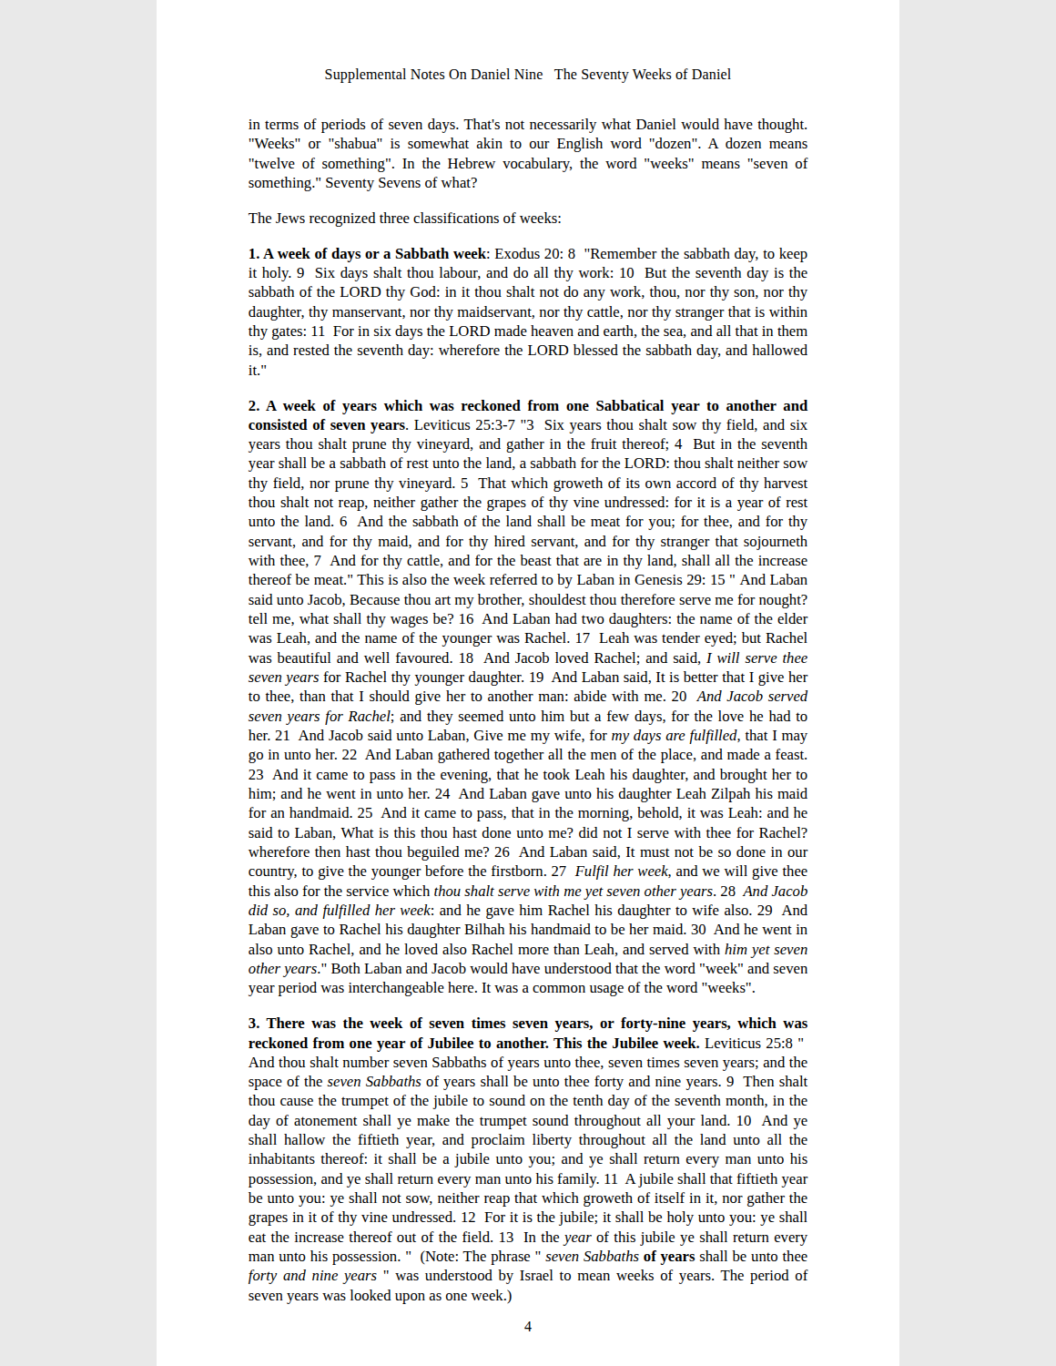Supplemental Notes On Daniel Nine The Seventy Weeks of Daniel
in terms of periods of seven days. That's not necessarily what Daniel would have thought. "Weeks" or "shabua" is somewhat akin to our English word "dozen". A dozen means "twelve of something". In the Hebrew vocabulary, the word "weeks" means "seven of something." Seventy Sevens of what?
The Jews recognized three classifications of weeks:
1. A week of days or a Sabbath week: Exodus 20: 8 "Remember the sabbath day, to keep it holy. 9 Six days shalt thou labour, and do all thy work: 10 But the seventh day is the sabbath of the LORD thy God: in it thou shalt not do any work, thou, nor thy son, nor thy daughter, thy manservant, nor thy maidservant, nor thy cattle, nor thy stranger that is within thy gates: 11 For in six days the LORD made heaven and earth, the sea, and all that in them is, and rested the seventh day: wherefore the LORD blessed the sabbath day, and hallowed it."
2. A week of years which was reckoned from one Sabbatical year to another and consisted of seven years. Leviticus 25:3-7 "3 Six years thou shalt sow thy field, and six years thou shalt prune thy vineyard, and gather in the fruit thereof; 4 But in the seventh year shall be a sabbath of rest unto the land, a sabbath for the LORD: thou shalt neither sow thy field, nor prune thy vineyard. 5 That which groweth of its own accord of thy harvest thou shalt not reap, neither gather the grapes of thy vine undressed: for it is a year of rest unto the land. 6 And the sabbath of the land shall be meat for you; for thee, and for thy servant, and for thy maid, and for thy hired servant, and for thy stranger that sojourneth with thee, 7 And for thy cattle, and for the beast that are in thy land, shall all the increase thereof be meat." This is also the week referred to by Laban in Genesis 29: 15 " And Laban said unto Jacob, Because thou art my brother, shouldest thou therefore serve me for nought? tell me, what shall thy wages be? 16 And Laban had two daughters: the name of the elder was Leah, and the name of the younger was Rachel. 17 Leah was tender eyed; but Rachel was beautiful and well favoured. 18 And Jacob loved Rachel; and said, I will serve thee seven years for Rachel thy younger daughter. 19 And Laban said, It is better that I give her to thee, than that I should give her to another man: abide with me. 20 And Jacob served seven years for Rachel; and they seemed unto him but a few days, for the love he had to her. 21 And Jacob said unto Laban, Give me my wife, for my days are fulfilled, that I may go in unto her. 22 And Laban gathered together all the men of the place, and made a feast. 23 And it came to pass in the evening, that he took Leah his daughter, and brought her to him; and he went in unto her. 24 And Laban gave unto his daughter Leah Zilpah his maid for an handmaid. 25 And it came to pass, that in the morning, behold, it was Leah: and he said to Laban, What is this thou hast done unto me? did not I serve with thee for Rachel? wherefore then hast thou beguiled me? 26 And Laban said, It must not be so done in our country, to give the younger before the firstborn. 27 Fulfil her week, and we will give thee this also for the service which thou shalt serve with me yet seven other years. 28 And Jacob did so, and fulfilled her week: and he gave him Rachel his daughter to wife also. 29 And Laban gave to Rachel his daughter Bilhah his handmaid to be her maid. 30 And he went in also unto Rachel, and he loved also Rachel more than Leah, and served with him yet seven other years." Both Laban and Jacob would have understood that the word "week" and seven year period was interchangeable here. It was a common usage of the word "weeks".
3. There was the week of seven times seven years, or forty-nine years, which was reckoned from one year of Jubilee to another. This the Jubilee week. Leviticus 25:8 " And thou shalt number seven Sabbaths of years unto thee, seven times seven years; and the space of the seven Sabbaths of years shall be unto thee forty and nine years. 9 Then shalt thou cause the trumpet of the jubile to sound on the tenth day of the seventh month, in the day of atonement shall ye make the trumpet sound throughout all your land. 10 And ye shall hallow the fiftieth year, and proclaim liberty throughout all the land unto all the inhabitants thereof: it shall be a jubile unto you; and ye shall return every man unto his possession, and ye shall return every man unto his family. 11 A jubile shall that fiftieth year be unto you: ye shall not sow, neither reap that which groweth of itself in it, nor gather the grapes in it of thy vine undressed. 12 For it is the jubile; it shall be holy unto you: ye shall eat the increase thereof out of the field. 13 In the year of this jubile ye shall return every man unto his possession. " (Note: The phrase " seven Sabbaths of years shall be unto thee forty and nine years " was understood by Israel to mean weeks of years. The period of seven years was looked upon as one week.)
4